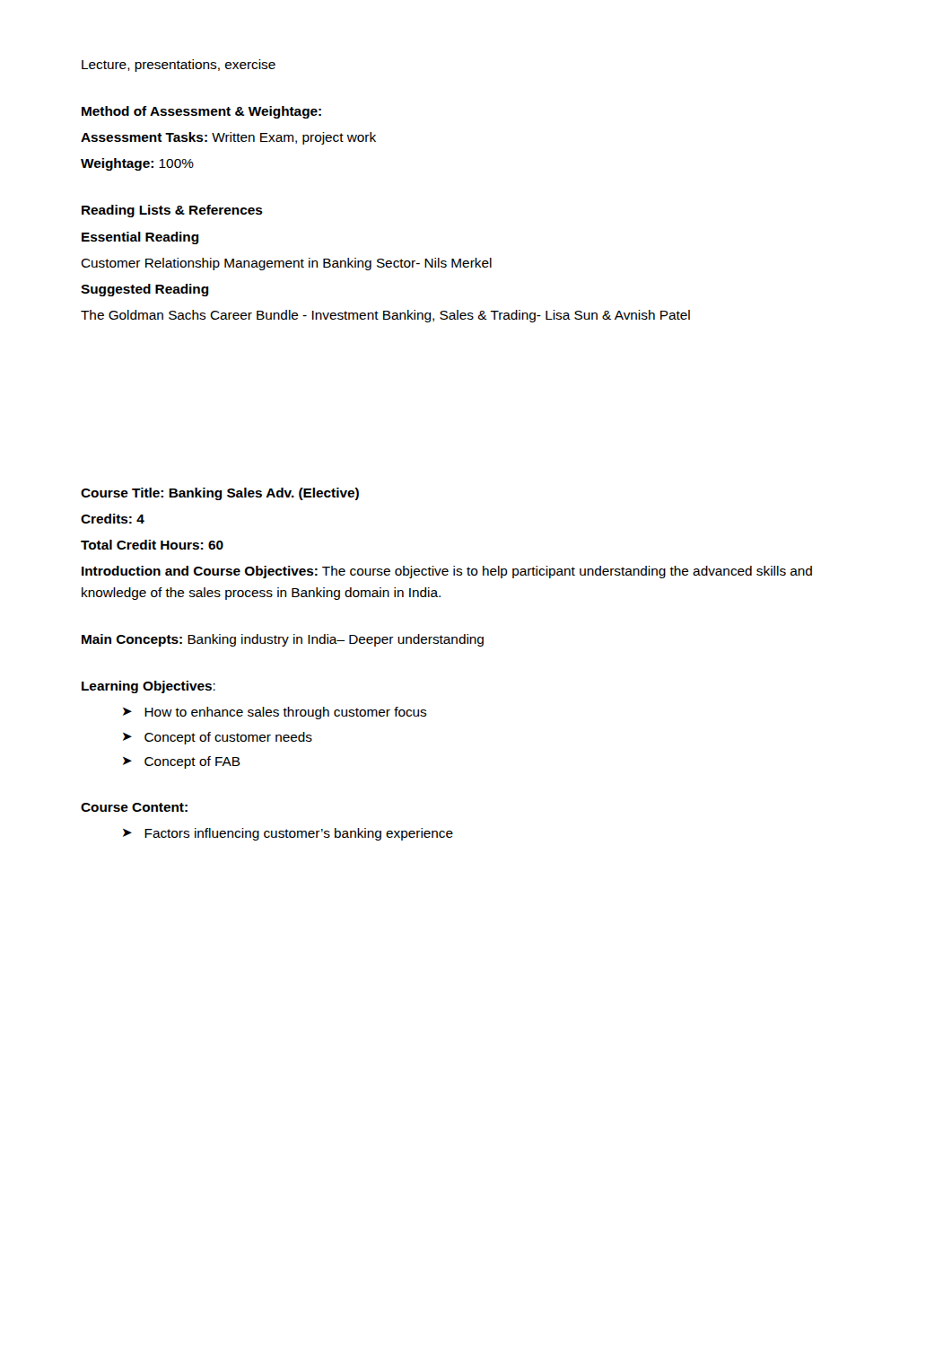Lecture, presentations, exercise
Method of Assessment & Weightage:
Assessment Tasks: Written Exam, project work
Weightage: 100%
Reading Lists & References
Essential Reading
Customer Relationship Management in Banking Sector- Nils Merkel
Suggested Reading
The Goldman Sachs Career Bundle - Investment Banking, Sales & Trading- Lisa Sun & Avnish Patel
Course Title: Banking Sales Adv. (Elective)
Credits: 4
Total Credit Hours: 60
Introduction and Course Objectives: The course objective is to help participant understanding the advanced skills and knowledge of the sales process in Banking domain in India.
Main Concepts: Banking industry in India– Deeper understanding
Learning Objectives:
How to enhance sales through customer focus
Concept of customer needs
Concept of FAB
Course Content:
Factors influencing customer’s banking experience